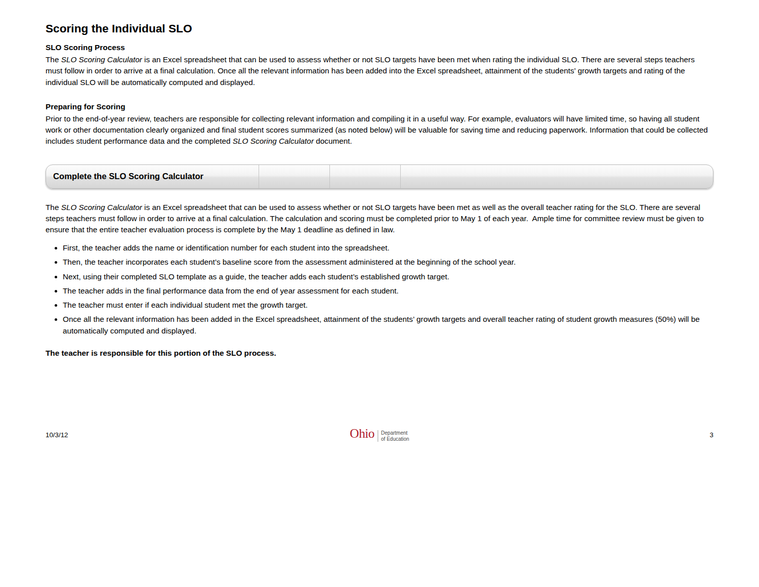Scoring the Individual SLO
SLO Scoring Process
The SLO Scoring Calculator is an Excel spreadsheet that can be used to assess whether or not SLO targets have been met when rating the individual SLO. There are several steps teachers must follow in order to arrive at a final calculation. Once all the relevant information has been added into the Excel spreadsheet, attainment of the students’ growth targets and rating of the individual SLO will be automatically computed and displayed.
Preparing for Scoring
Prior to the end-of-year review, teachers are responsible for collecting relevant information and compiling it in a useful way. For example, evaluators will have limited time, so having all student work or other documentation clearly organized and final student scores summarized (as noted below) will be valuable for saving time and reducing paperwork. Information that could be collected includes student performance data and the completed SLO Scoring Calculator document.
Complete the SLO Scoring Calculator
The SLO Scoring Calculator is an Excel spreadsheet that can be used to assess whether or not SLO targets have been met as well as the overall teacher rating for the SLO. There are several steps teachers must follow in order to arrive at a final calculation. The calculation and scoring must be completed prior to May 1 of each year. Ample time for committee review must be given to ensure that the entire teacher evaluation process is complete by the May 1 deadline as defined in law.
First, the teacher adds the name or identification number for each student into the spreadsheet.
Then, the teacher incorporates each student’s baseline score from the assessment administered at the beginning of the school year.
Next, using their completed SLO template as a guide, the teacher adds each student’s established growth target.
The teacher adds in the final performance data from the end of year assessment for each student.
The teacher must enter if each individual student met the growth target.
Once all the relevant information has been added in the Excel spreadsheet, attainment of the students’ growth targets and overall teacher rating of student growth measures (50%) will be automatically computed and displayed.
The teacher is responsible for this portion of the SLO process.
10/3/12 Ohio Department
of Education 3